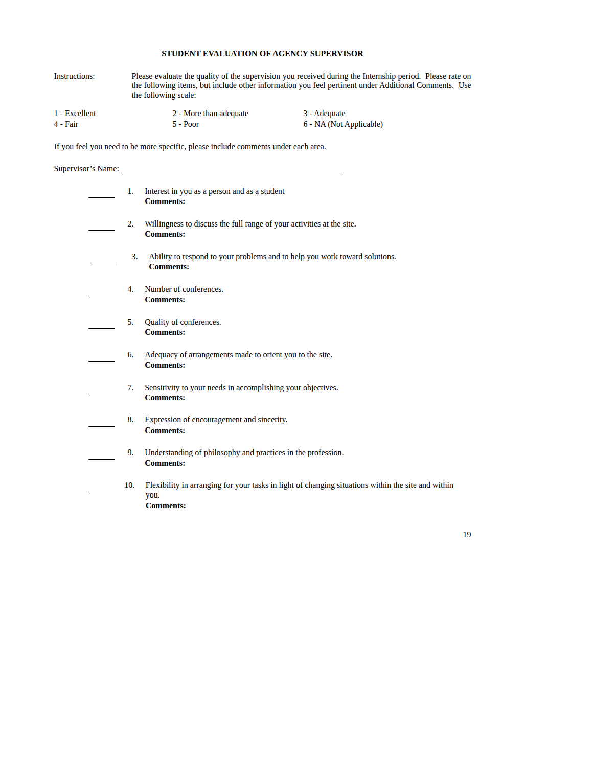STUDENT EVALUATION OF AGENCY SUPERVISOR
Instructions:
Please evaluate the quality of the supervision you received during the Internship period. Please rate on the following items, but include other information you feel pertinent under Additional Comments. Use the following scale:
1 - Excellent
4 - Fair
2 - More than adequate
5 - Poor
3 - Adequate
6 - NA (Not Applicable)
If you feel you need to be more specific, please include comments under each area.
Supervisor’s Name:
1.
Interest in you as a person and as a student
Comments:
2.
Willingness to discuss the full range of your activities at the site.
Comments:
3.
Ability to respond to your problems and to help you work toward solutions.
Comments:
4.
Number of conferences.
Comments:
5.
Quality of conferences.
Comments:
6.
Adequacy of arrangements made to orient you to the site.
Comments:
7.
Sensitivity to your needs in accomplishing your objectives.
Comments:
8.
Expression of encouragement and sincerity.
Comments:
9.
Understanding of philosophy and practices in the profession.
Comments:
10.
Flexibility in arranging for your tasks in light of changing situations within the site and within you.
Comments:
19